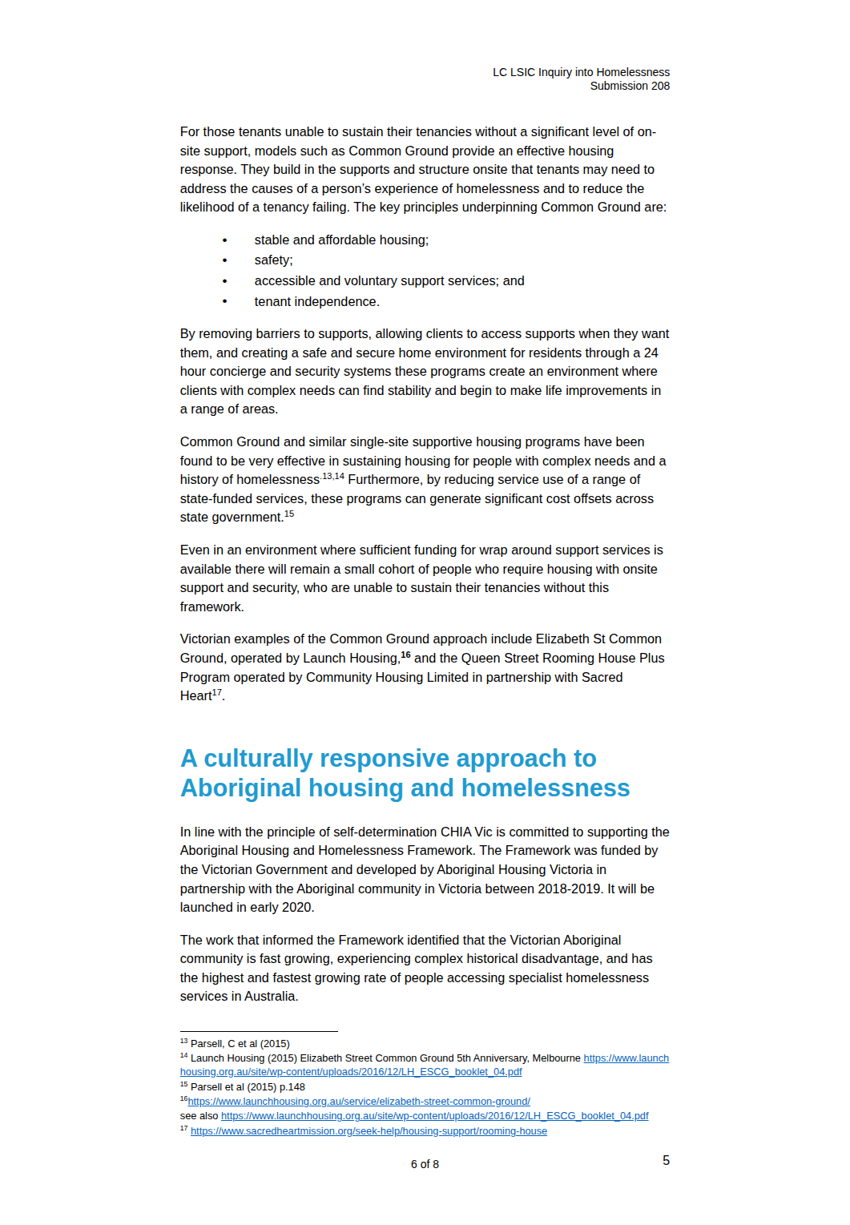LC LSIC Inquiry into Homelessness
Submission 208
For those tenants unable to sustain their tenancies without a significant level of on-site support, models such as Common Ground provide an effective housing response. They build in the supports and structure onsite that tenants may need to address the causes of a person’s experience of homelessness and to reduce the likelihood of a tenancy failing. The key principles underpinning Common Ground are:
stable and affordable housing;
safety;
accessible and voluntary support services; and
tenant independence.
By removing barriers to supports, allowing clients to access supports when they want them, and creating a safe and secure home environment for residents through a 24 hour concierge and security systems these programs create an environment where clients with complex needs can find stability and begin to make life improvements in a range of areas.
Common Ground and similar single-site supportive housing programs have been found to be very effective in sustaining housing for people with complex needs and a history of homelessness.13,14 Furthermore, by reducing service use of a range of state-funded services, these programs can generate significant cost offsets across state government.15
Even in an environment where sufficient funding for wrap around support services is available there will remain a small cohort of people who require housing with onsite support and security, who are unable to sustain their tenancies without this framework.
Victorian examples of the Common Ground approach include Elizabeth St Common Ground, operated by Launch Housing,16 and the Queen Street Rooming House Plus Program operated by Community Housing Limited in partnership with Sacred Heart17.
A culturally responsive approach to Aboriginal housing and homelessness
In line with the principle of self-determination CHIA Vic is committed to supporting the Aboriginal Housing and Homelessness Framework. The Framework was funded by the Victorian Government and developed by Aboriginal Housing Victoria in partnership with the Aboriginal community in Victoria between 2018-2019. It will be launched in early 2020.
The work that informed the Framework identified that the Victorian Aboriginal community is fast growing, experiencing complex historical disadvantage, and has the highest and fastest growing rate of people accessing specialist homelessness services in Australia.
13 Parsell, C et al (2015)
14 Launch Housing (2015) Elizabeth Street Common Ground 5th Anniversary, Melbourne https://www.launchhousing.org.au/site/wp-content/uploads/2016/12/LH_ESCG_booklet_04.pdf
15 Parsell et al (2015) p.148
16https://www.launchhousing.org.au/service/elizabeth-street-common-ground/
see also https://www.launchhousing.org.au/site/wp-content/uploads/2016/12/LH_ESCG_booklet_04.pdf
17 https://www.sacredheartmission.org/seek-help/housing-support/rooming-house
6 of 8
5